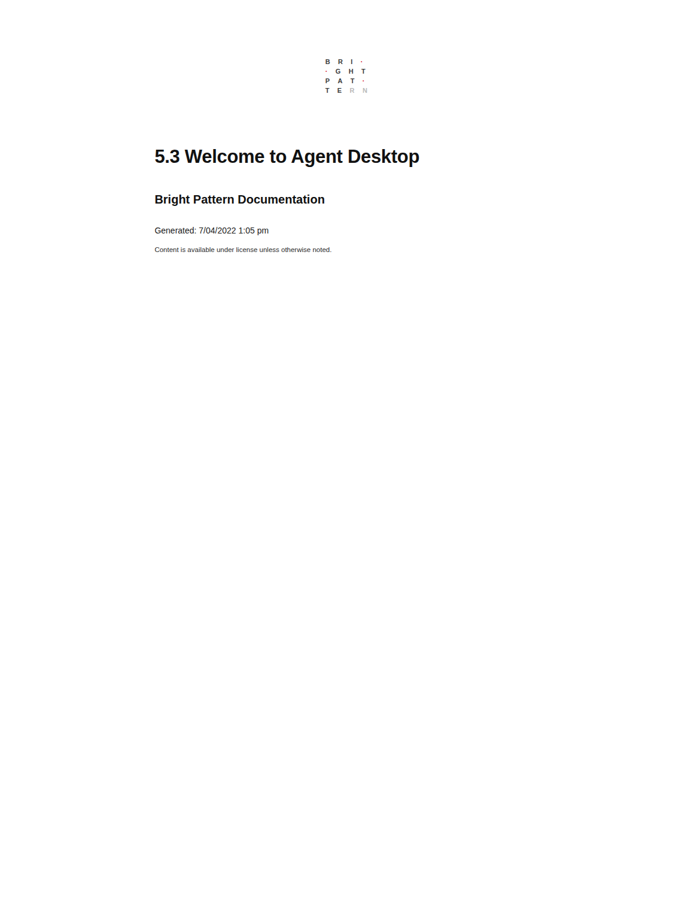B R I ·
· G H T
P A T ·
T E R N
5.3 Welcome to Agent Desktop
Bright Pattern Documentation
Generated: 7/04/2022 1:05 pm
Content is available under license unless otherwise noted.